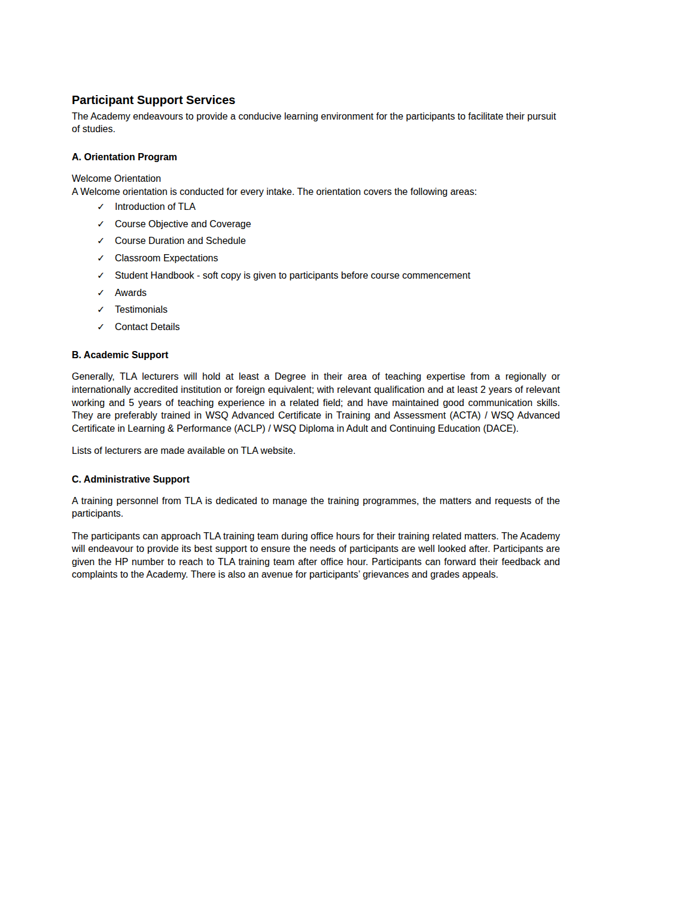Participant Support Services
The Academy endeavours to provide a conducive learning environment for the participants to facilitate their pursuit of studies.
A. Orientation Program
Welcome Orientation
A Welcome orientation is conducted for every intake. The orientation covers the following areas:
Introduction of TLA
Course Objective and Coverage
Course Duration and Schedule
Classroom Expectations
Student Handbook - soft copy is given to participants before course commencement
Awards
Testimonials
Contact Details
B. Academic Support
Generally, TLA lecturers will hold at least a Degree in their area of teaching expertise from a regionally or internationally accredited institution or foreign equivalent; with relevant qualification and at least 2 years of relevant working and 5 years of teaching experience in a related field; and have maintained good communication skills. They are preferably trained in WSQ Advanced Certificate in Training and Assessment (ACTA) / WSQ Advanced Certificate in Learning & Performance (ACLP) / WSQ Diploma in Adult and Continuing Education (DACE).
Lists of lecturers are made available on TLA website.
C. Administrative Support
A training personnel from TLA is dedicated to manage the training programmes, the matters and requests of the participants.
The participants can approach TLA training team during office hours for their training related matters. The Academy will endeavour to provide its best support to ensure the needs of participants are well looked after. Participants are given the HP number to reach to TLA training team after office hour. Participants can forward their feedback and complaints to the Academy. There is also an avenue for participants’ grievances and grades appeals.